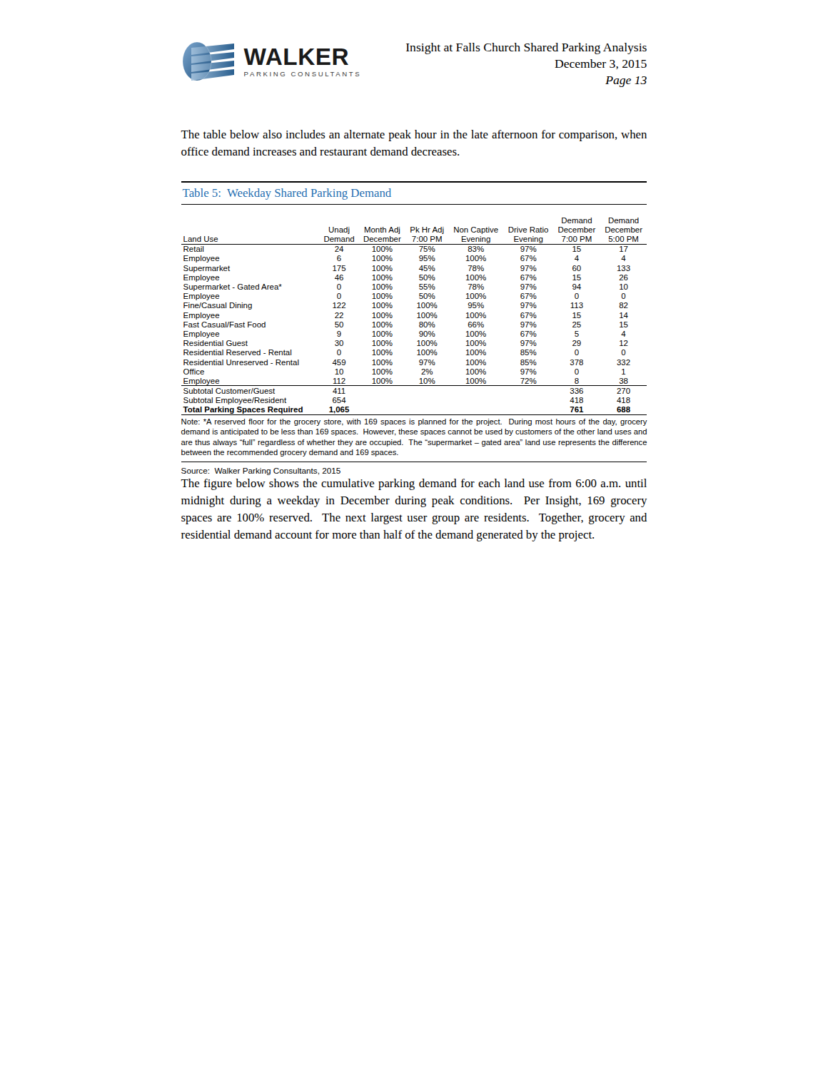WALKER
PARKING CONSULTANTS
Insight at Falls Church Shared Parking Analysis
December 3, 2015
Page 13
The table below also includes an alternate peak hour in the late afternoon for comparison, when office demand increases and restaurant demand decreases.
Table 5: Weekday Shared Parking Demand
| | | | | | | Demand | Demand |
| --- | --- | --- | --- | --- | --- | --- | --- |
| | Unadj | Month Adj | Pk Hr Adj | Non Captive | Drive Ratio | December | December |
| Land Use | Demand | December | 7:00 PM | Evening | Evening | 7:00 PM | 5:00 PM |
| Retail | 24 | 100% | 75% | 83% | 97% | 15 | 17 |
| Employee | 6 | 100% | 95% | 100% | 67% | 4 | 4 |
| Supermarket | 175 | 100% | 45% | 78% | 97% | 60 | 133 |
| Employee | 46 | 100% | 50% | 100% | 67% | 15 | 26 |
| Supermarket - Gated Area* | 0 | 100% | 55% | 78% | 97% | 94 | 10 |
| Employee | 0 | 100% | 50% | 100% | 67% | 0 | 0 |
| Fine/Casual Dining | 122 | 100% | 100% | 95% | 97% | 113 | 82 |
| Employee | 22 | 100% | 100% | 100% | 67% | 15 | 14 |
| Fast Casual/Fast Food | 50 | 100% | 80% | 66% | 97% | 25 | 15 |
| Employee | 9 | 100% | 90% | 100% | 67% | 5 | 4 |
| Residential Guest | 30 | 100% | 100% | 100% | 97% | 29 | 12 |
| Residential Reserved - Rental | 0 | 100% | 100% | 100% | 85% | 0 | 0 |
| Residential Unreserved - Rental | 459 | 100% | 97% | 100% | 85% | 378 | 332 |
| Office | 10 | 100% | 2% | 100% | 97% | 0 | 1 |
| Employee | 112 | 100% | 10% | 100% | 72% | 8 | 38 |
| Subtotal Customer/Guest | 411 | | | | | 336 | 270 |
| Subtotal Employee/Resident | 654 | | | | | 418 | 418 |
| Total Parking Spaces Required | 1,065 | | | | | 761 | 688 |
Note: *A reserved floor for the grocery store, with 169 spaces is planned for the project. During most hours of the day, grocery demand is anticipated to be less than 169 spaces. However, these spaces cannot be used by customers of the other land uses and are thus always “full” regardless of whether they are occupied. The “supermarket – gated area” land use represents the difference between the recommended grocery demand and 169 spaces.
Source: Walker Parking Consultants, 2015
The figure below shows the cumulative parking demand for each land use from 6:00 a.m. until midnight during a weekday in December during peak conditions. Per Insight, 169 grocery spaces are 100% reserved. The next largest user group are residents. Together, grocery and residential demand account for more than half of the demand generated by the project.